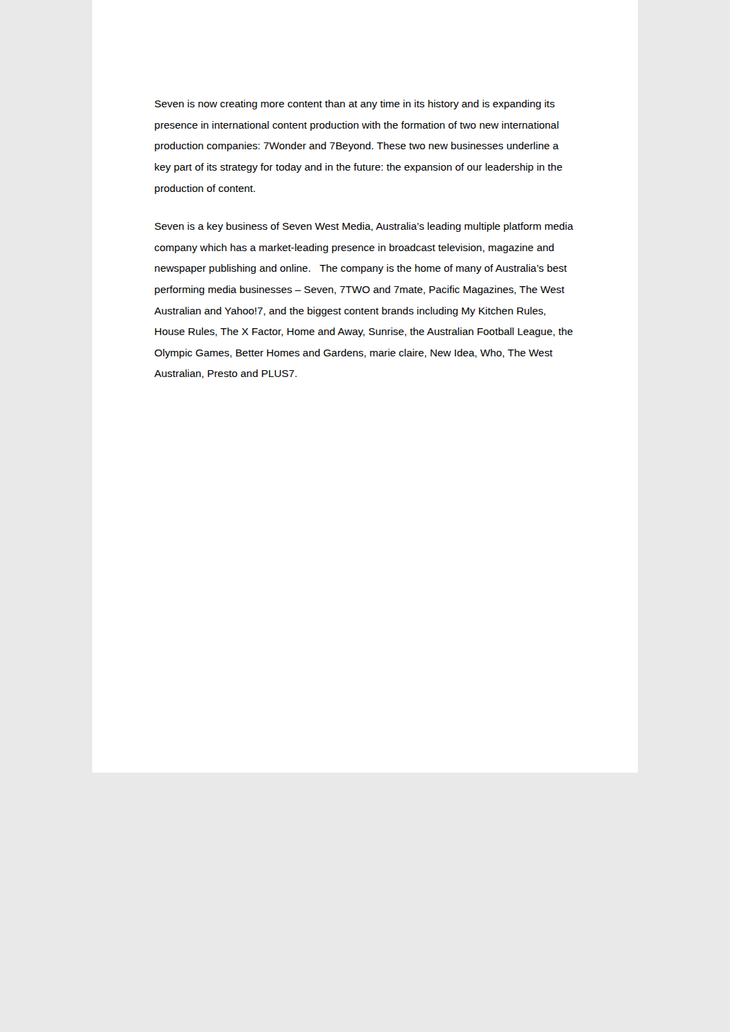Seven is now creating more content than at any time in its history and is expanding its presence in international content production with the formation of two new international production companies: 7Wonder and 7Beyond. These two new businesses underline a key part of its strategy for today and in the future: the expansion of our leadership in the production of content.
Seven is a key business of Seven West Media, Australia’s leading multiple platform media company which has a market-leading presence in broadcast television, magazine and newspaper publishing and online. The company is the home of many of Australia’s best performing media businesses – Seven, 7TWO and 7mate, Pacific Magazines, The West Australian and Yahoo!7, and the biggest content brands including My Kitchen Rules, House Rules, The X Factor, Home and Away, Sunrise, the Australian Football League, the Olympic Games, Better Homes and Gardens, marie claire, New Idea, Who, The West Australian, Presto and PLUS7.